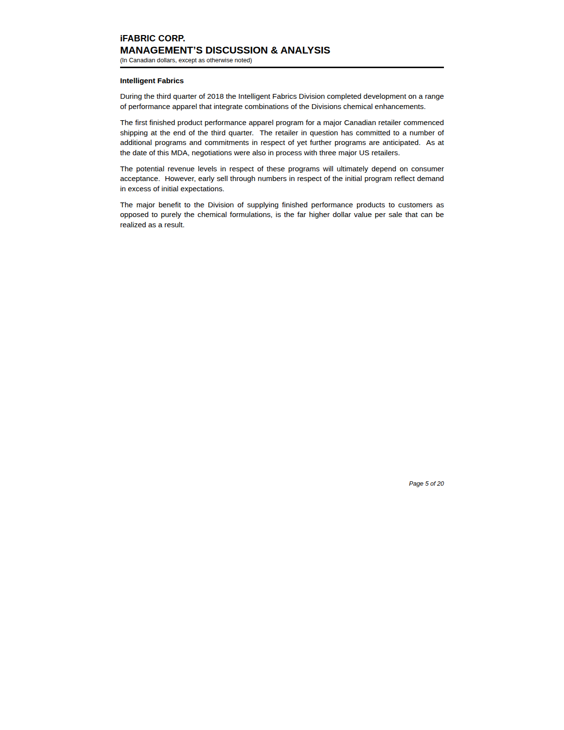iFABRIC CORP.
MANAGEMENT’S DISCUSSION & ANALYSIS
(In Canadian dollars, except as otherwise noted)
Intelligent Fabrics
During the third quarter of 2018 the Intelligent Fabrics Division completed development on a range of performance apparel that integrate combinations of the Divisions chemical enhancements.
The first finished product performance apparel program for a major Canadian retailer commenced shipping at the end of the third quarter. The retailer in question has committed to a number of additional programs and commitments in respect of yet further programs are anticipated. As at the date of this MDA, negotiations were also in process with three major US retailers.
The potential revenue levels in respect of these programs will ultimately depend on consumer acceptance. However, early sell through numbers in respect of the initial program reflect demand in excess of initial expectations.
The major benefit to the Division of supplying finished performance products to customers as opposed to purely the chemical formulations, is the far higher dollar value per sale that can be realized as a result.
Page 5 of 20